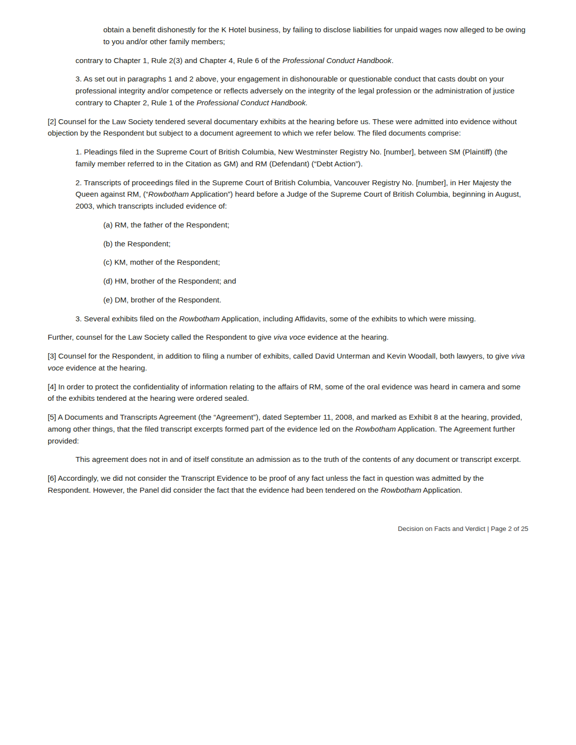obtain a benefit dishonestly for the K Hotel business, by failing to disclose liabilities for unpaid wages now alleged to be owing to you and/or other family members;
contrary to Chapter 1, Rule 2(3) and Chapter 4, Rule 6 of the Professional Conduct Handbook.
3. As set out in paragraphs 1 and 2 above, your engagement in dishonourable or questionable conduct that casts doubt on your professional integrity and/or competence or reflects adversely on the integrity of the legal profession or the administration of justice contrary to Chapter 2, Rule 1 of the Professional Conduct Handbook.
[2] Counsel for the Law Society tendered several documentary exhibits at the hearing before us. These were admitted into evidence without objection by the Respondent but subject to a document agreement to which we refer below. The filed documents comprise:
1. Pleadings filed in the Supreme Court of British Columbia, New Westminster Registry No. [number], between SM (Plaintiff) (the family member referred to in the Citation as GM) and RM (Defendant) (“Debt Action”).
2. Transcripts of proceedings filed in the Supreme Court of British Columbia, Vancouver Registry No. [number], in Her Majesty the Queen against RM, (“Rowbotham Application”) heard before a Judge of the Supreme Court of British Columbia, beginning in August, 2003, which transcripts included evidence of:
(a) RM, the father of the Respondent;
(b) the Respondent;
(c) KM, mother of the Respondent;
(d) HM, brother of the Respondent; and
(e) DM, brother of the Respondent.
3. Several exhibits filed on the Rowbotham Application, including Affidavits, some of the exhibits to which were missing.
Further, counsel for the Law Society called the Respondent to give viva voce evidence at the hearing.
[3] Counsel for the Respondent, in addition to filing a number of exhibits, called David Unterman and Kevin Woodall, both lawyers, to give viva voce evidence at the hearing.
[4] In order to protect the confidentiality of information relating to the affairs of RM, some of the oral evidence was heard in camera and some of the exhibits tendered at the hearing were ordered sealed.
[5] A Documents and Transcripts Agreement (the “Agreement”), dated September 11, 2008, and marked as Exhibit 8 at the hearing, provided, among other things, that the filed transcript excerpts formed part of the evidence led on the Rowbotham Application. The Agreement further provided:
This agreement does not in and of itself constitute an admission as to the truth of the contents of any document or transcript excerpt.
[6] Accordingly, we did not consider the Transcript Evidence to be proof of any fact unless the fact in question was admitted by the Respondent. However, the Panel did consider the fact that the evidence had been tendered on the Rowbotham Application.
Decision on Facts and Verdict | Page 2 of 25